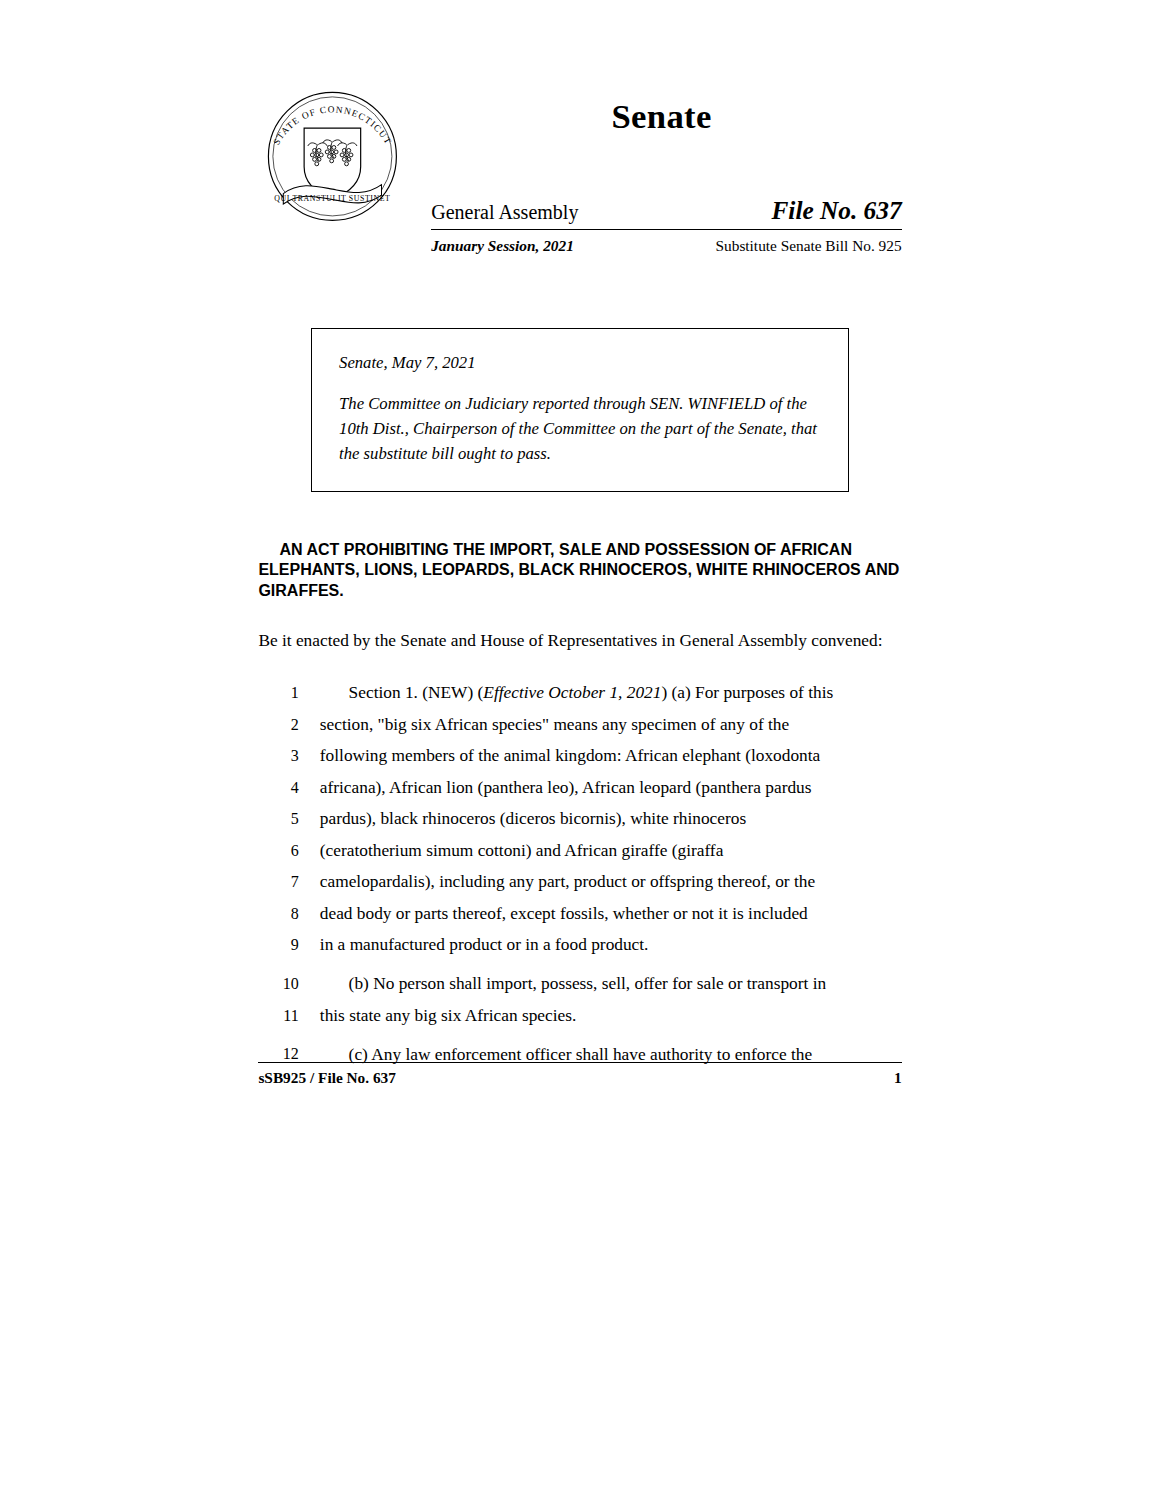STATE OF CONNECTICUT QUI TRANSTULIT SUSTINET
Senate
General Assembly
File No. 637
January Session, 2021
Substitute Senate Bill No. 925
Senate, May 7, 2021
The Committee on Judiciary reported through SEN. WINFIELD of the 10th Dist., Chairperson of the Committee on the part of the Senate, that the substitute bill ought to pass.
AN ACT PROHIBITING THE IMPORT, SALE AND POSSESSION OF AFRICAN ELEPHANTS, LIONS, LEOPARDS, BLACK RHINOCEROS, WHITE RHINOCEROS AND GIRAFFES.
Be it enacted by the Senate and House of Representatives in General Assembly convened:
1 Section 1. (NEW) (Effective October 1, 2021) (a) For purposes of this
2 section, "big six African species" means any specimen of any of the
3 following members of the animal kingdom: African elephant (loxodonta
4 africana), African lion (panthera leo), African leopard (panthera pardus
5 pardus), black rhinoceros (diceros bicornis), white rhinoceros
6(ceratotherium simum cottoni) and African giraffe (giraffa
7 camelopardalis), including any part, product or offspring thereof, or the
8 dead body or parts thereof, except fossils, whether or not it is included
9 in a manufactured product or in a food product.
10 (b) No person shall import, possess, sell, offer for sale or transport in
11 this state any big six African species.
12 (c) Any law enforcement officer shall have authority to enforce the
sSB925 / File No. 637
1